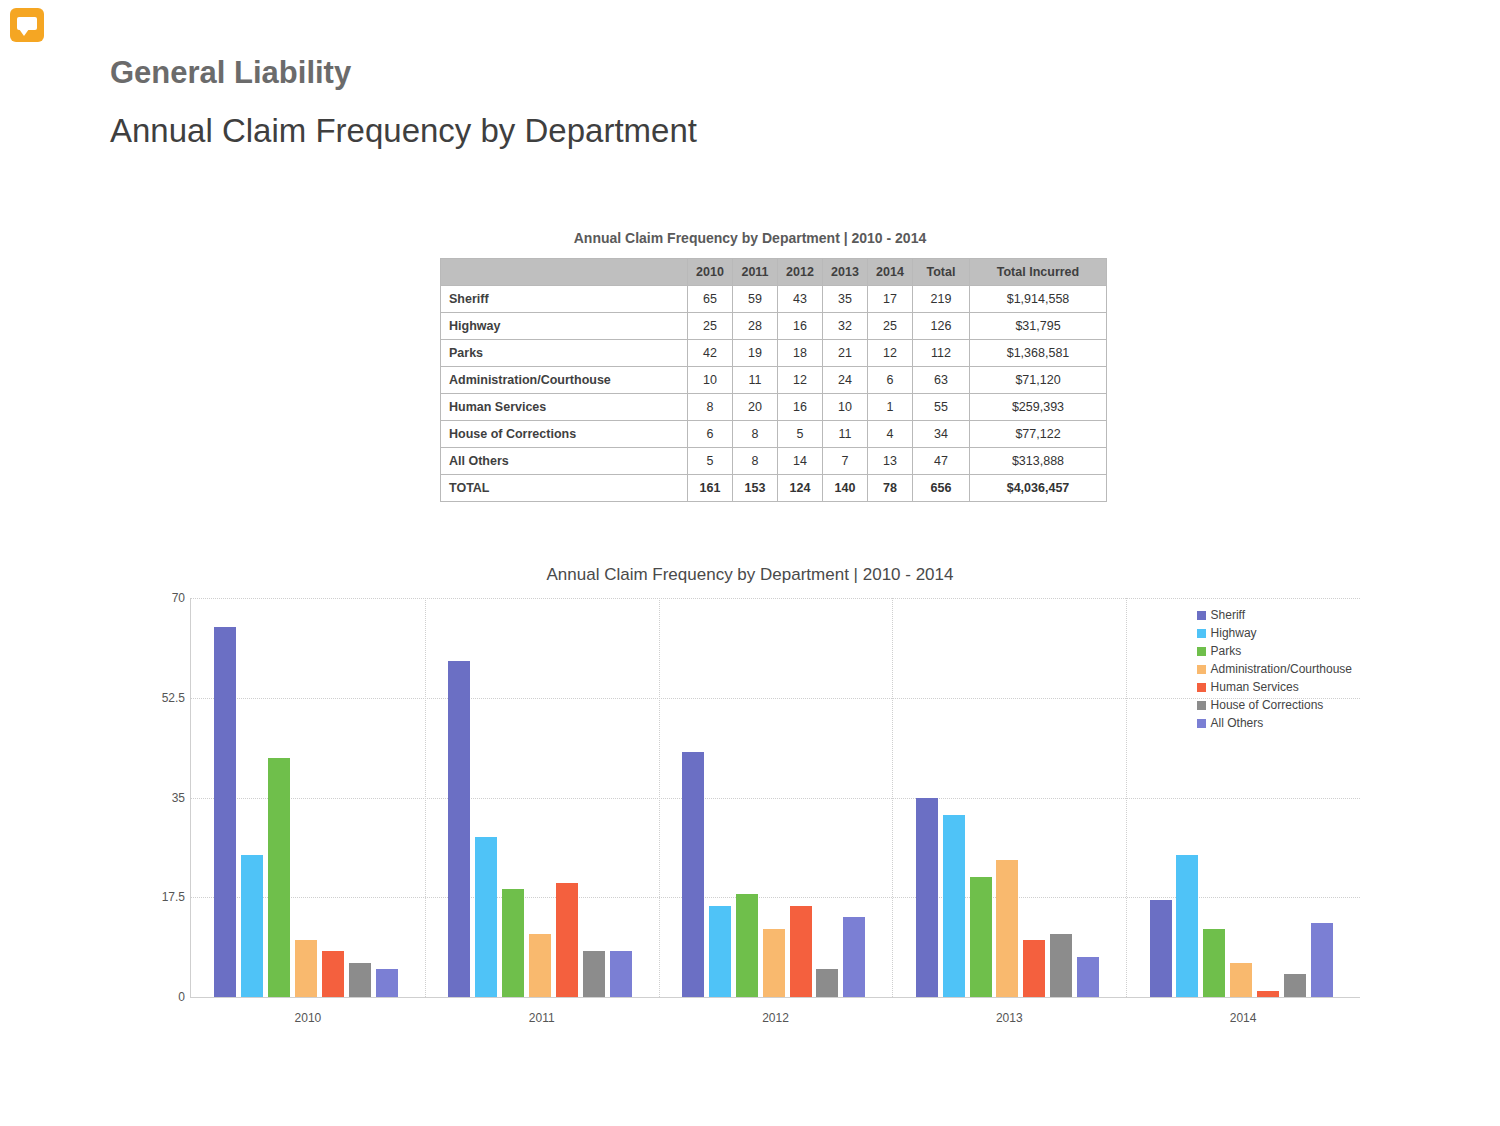General Liability
Annual Claim Frequency by Department
Annual Claim Frequency by Department | 2010 - 2014
| | 2010 | 2011 | 2012 | 2013 | 2014 | Total | Total Incurred |
| --- | --- | --- | --- | --- | --- | --- | --- |
| Sheriff | 65 | 59 | 43 | 35 | 17 | 219 | $1,914,558 |
| Highway | 25 | 28 | 16 | 32 | 25 | 126 | $31,795 |
| Parks | 42 | 19 | 18 | 21 | 12 | 112 | $1,368,581 |
| Administration/Courthouse | 10 | 11 | 12 | 24 | 6 | 63 | $71,120 |
| Human Services | 8 | 20 | 16 | 10 | 1 | 55 | $259,393 |
| House of Corrections | 6 | 8 | 5 | 11 | 4 | 34 | $77,122 |
| All Others | 5 | 8 | 14 | 7 | 13 | 47 | $313,888 |
| TOTAL | 161 | 153 | 124 | 140 | 78 | 656 | $4,036,457 |
Annual Claim Frequency by Department | 2010 - 2014
70
52.5
35
17.5
0
2010
2011
2012
2013
2014
Sheriff
Highway
Parks
Administration/Courthouse
Human Services
House of Corrections
All Others